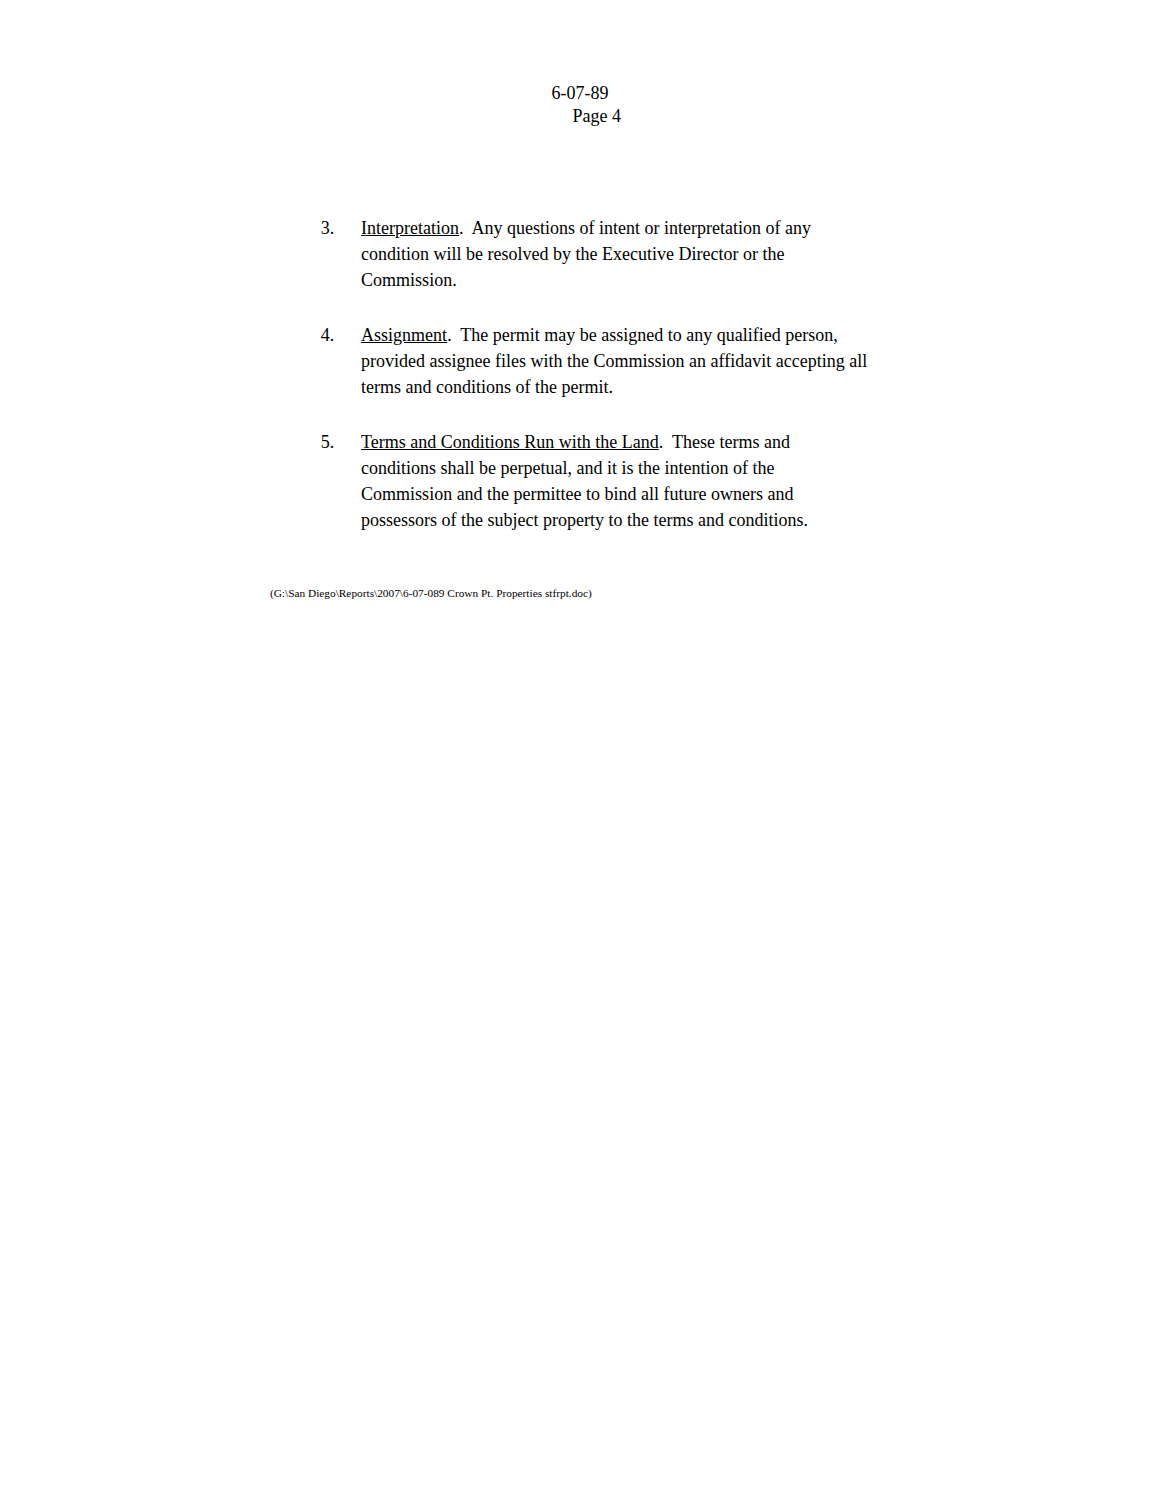6-07-89 Page 4
3. Interpretation. Any questions of intent or interpretation of any condition will be resolved by the Executive Director or the Commission.
4. Assignment. The permit may be assigned to any qualified person, provided assignee files with the Commission an affidavit accepting all terms and conditions of the permit.
5. Terms and Conditions Run with the Land. These terms and conditions shall be perpetual, and it is the intention of the Commission and the permittee to bind all future owners and possessors of the subject property to the terms and conditions.
(G:\San Diego\Reports\2007\6-07-089 Crown Pt. Properties stfrpt.doc)